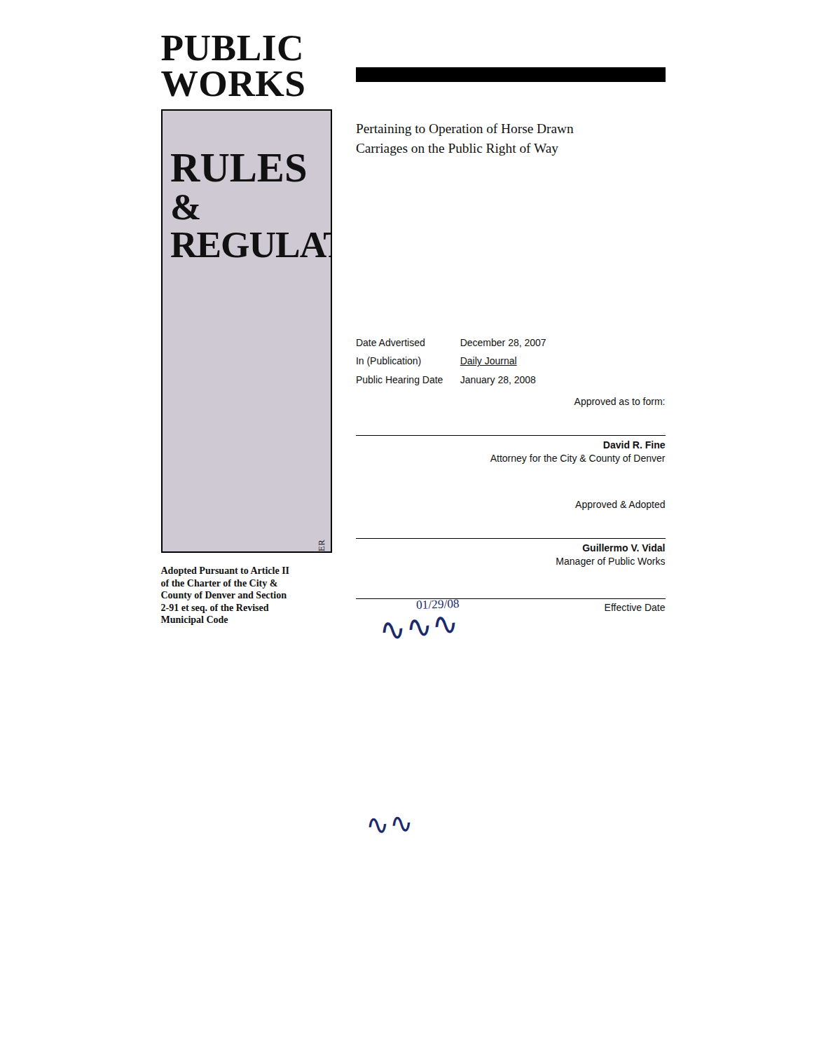PUBLIC WORKS
RULES
&
REGULATIONS
of the Manager of the Department of Public Works, City & County of Denver
Adopted Pursuant to Article II
of the Charter of the City &
County of Denver and Section
2-91 et seq. of the Revised
Municipal Code
Pertaining to Operation of Horse Drawn
Carriages on the Public Right of Way
Date Advertised
December 28, 2007
In (Publication)
Daily Journal
Public Hearing Date
January 28, 2008
Approved as to form:
∿∿∿
David R. Fine
Attorney for the City & County of Denver
Approved & Adopted
∿∿
Guillermo V. Vidal
Manager of Public Works
01/29/08
Effective Date